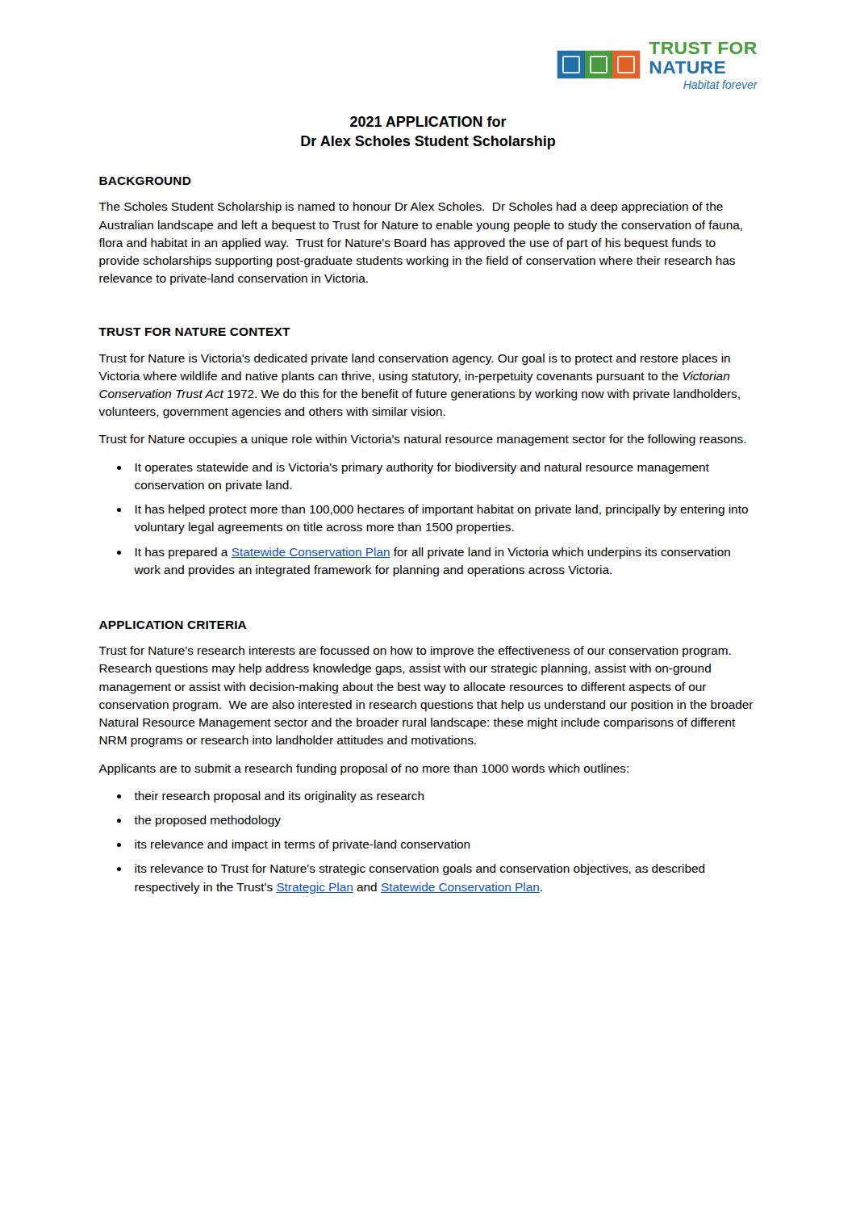Trust for
Nature
Habitat forever
2021 APPLICATION for
Dr Alex Scholes Student Scholarship
Background
The Scholes Student Scholarship is named to honour Dr Alex Scholes. Dr Scholes had a deep appreciation of the Australian landscape and left a bequest to Trust for Nature to enable young people to study the conservation of fauna, flora and habitat in an applied way. Trust for Nature's Board has approved the use of part of his bequest funds to provide scholarships supporting post-graduate students working in the field of conservation where their research has relevance to private-land conservation in Victoria.
Trust for Nature Context
Trust for Nature is Victoria's dedicated private land conservation agency. Our goal is to protect and restore places in Victoria where wildlife and native plants can thrive, using statutory, in-perpetuity covenants pursuant to the Victorian Conservation Trust Act 1972. We do this for the benefit of future generations by working now with private landholders, volunteers, government agencies and others with similar vision.
Trust for Nature occupies a unique role within Victoria's natural resource management sector for the following reasons.
It operates statewide and is Victoria's primary authority for biodiversity and natural resource management conservation on private land.
It has helped protect more than 100,000 hectares of important habitat on private land, principally by entering into voluntary legal agreements on title across more than 1500 properties.
It has prepared a Statewide Conservation Plan for all private land in Victoria which underpins its conservation work and provides an integrated framework for planning and operations across Victoria.
Application Criteria
Trust for Nature's research interests are focussed on how to improve the effectiveness of our conservation program. Research questions may help address knowledge gaps, assist with our strategic planning, assist with on-ground management or assist with decision-making about the best way to allocate resources to different aspects of our conservation program. We are also interested in research questions that help us understand our position in the broader Natural Resource Management sector and the broader rural landscape: these might include comparisons of different NRM programs or research into landholder attitudes and motivations.
Applicants are to submit a research funding proposal of no more than 1000 words which outlines:
their research proposal and its originality as research
the proposed methodology
its relevance and impact in terms of private-land conservation
its relevance to Trust for Nature's strategic conservation goals and conservation objectives, as described respectively in the Trust's Strategic Plan and Statewide Conservation Plan.